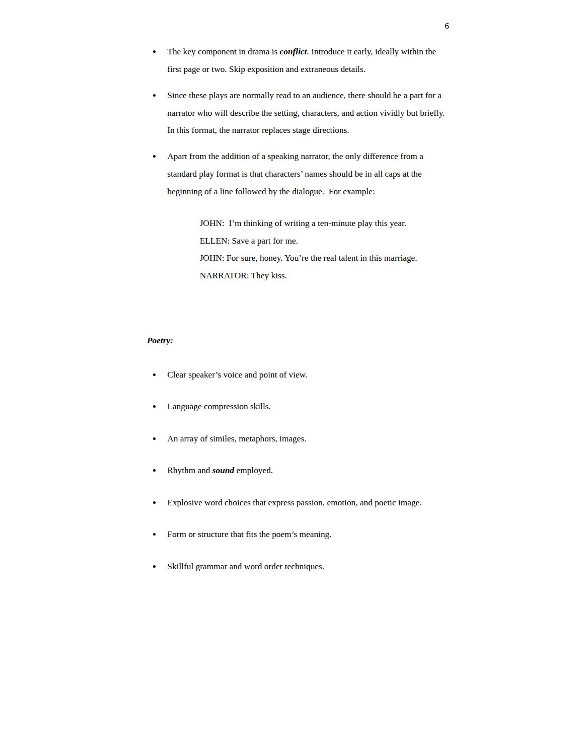6
The key component in drama is conflict. Introduce it early, ideally within the first page or two. Skip exposition and extraneous details.
Since these plays are normally read to an audience, there should be a part for a narrator who will describe the setting, characters, and action vividly but briefly. In this format, the narrator replaces stage directions.
Apart from the addition of a speaking narrator, the only difference from a standard play format is that characters’ names should be in all caps at the beginning of a line followed by the dialogue. For example:
JOHN: I’m thinking of writing a ten-minute play this year.
ELLEN: Save a part for me.
JOHN: For sure, honey. You’re the real talent in this marriage.
NARRATOR: They kiss.
Poetry:
Clear speaker’s voice and point of view.
Language compression skills.
An array of similes, metaphors, images.
Rhythm and sound employed.
Explosive word choices that express passion, emotion, and poetic image.
Form or structure that fits the poem’s meaning.
Skillful grammar and word order techniques.